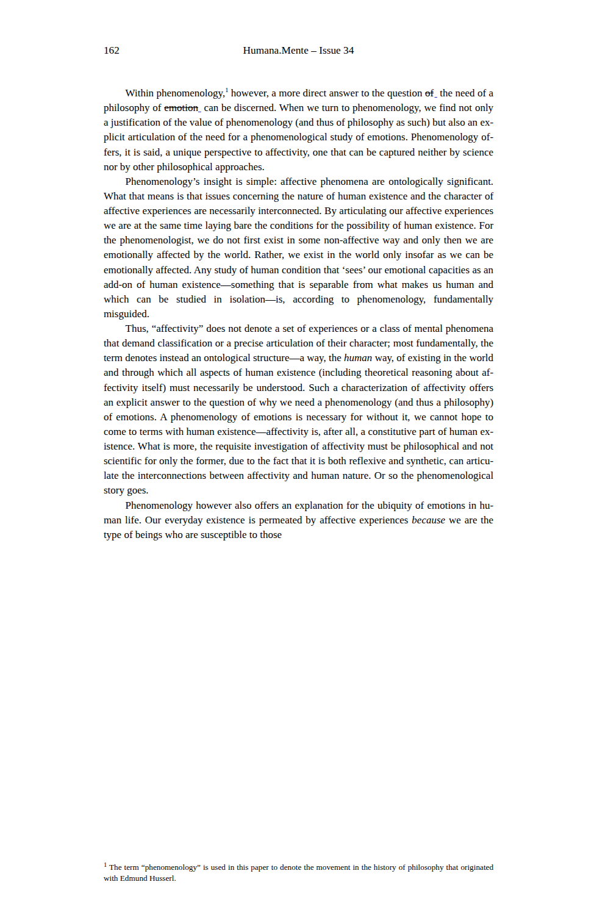162 Humana.Mente – Issue 34
Within phenomenology,1 however, a more direct answer to the question of  the need of a philosophy of emotion can be discerned. When we turn to phenomenology, we find not only a justification of the value of phenomenology (and thus of philosophy as such) but also an explicit articulation of the need for a phenomenological study of emotions. Phenomenology offers, it is said, a unique perspective to affectivity, one that can be captured neither by science nor by other philosophical approaches.
Phenomenology’s insight is simple: affective phenomena are ontologically significant. What that means is that issues concerning the nature of human existence and the character of affective experiences are necessarily interconnected. By articulating our affective experiences we are at the same time laying bare the conditions for the possibility of human existence. For the phenomenologist, we do not first exist in some non-affective way and only then we are emotionally affected by the world. Rather, we exist in the world only insofar as we can be emotionally affected. Any study of human condition that ‘sees’ our emotional capacities as an add-on of human existence—something that is separable from what makes us human and which can be studied in isolation—is, according to phenomenology, fundamentally misguided.
Thus, “affectivity” does not denote a set of experiences or a class of mental phenomena that demand classification or a precise articulation of their character; most fundamentally, the term denotes instead an ontological structure—a way, the human way, of existing in the world and through which all aspects of human existence (including theoretical reasoning about affectivity itself) must necessarily be understood. Such a characterization of affectivity offers an explicit answer to the question of why we need a phenomenology (and thus a philosophy) of emotions. A phenomenology of emotions is necessary for without it, we cannot hope to come to terms with human existence—affectivity is, after all, a constitutive part of human existence. What is more, the requisite investigation of affectivity must be philosophical and not scientific for only the former, due to the fact that it is both reflexive and synthetic, can articulate the interconnections between affectivity and human nature. Or so the phenomenological story goes.
Phenomenology however also offers an explanation for the ubiquity of emotions in human life. Our everyday existence is permeated by affective experiences because we are the type of beings who are susceptible to those
1 The term “phenomenology” is used in this paper to denote the movement in the history of philosophy that originated with Edmund Husserl.